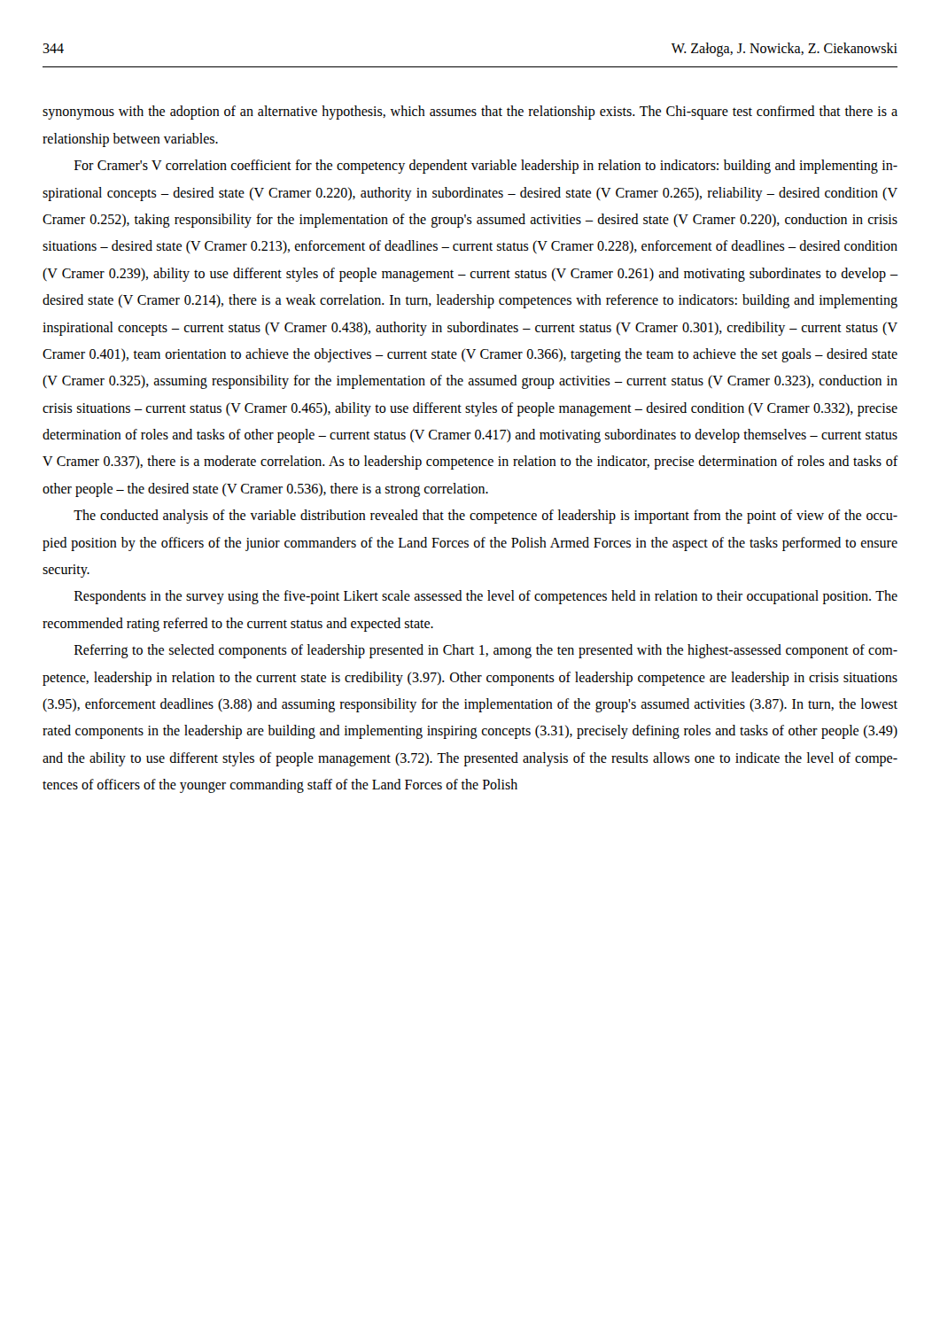344 W. Załoga, J. Nowicka, Z. Ciekanowski
synonymous with the adoption of an alternative hypothesis, which assumes that the relationship exists. The Chi-square test confirmed that there is a relationship between variables.
For Cramer's V correlation coefficient for the competency dependent variable leadership in relation to indicators: building and implementing inspirational concepts – desired state (V Cramer 0.220), authority in subordinates – desired state (V Cramer 0.265), reliability – desired condition (V Cramer 0.252), taking responsibility for the implementation of the group's assumed activities – desired state (V Cramer 0.220), conduction in crisis situations – desired state (V Cramer 0.213), enforcement of deadlines – current status (V Cramer 0.228), enforcement of deadlines – desired condition (V Cramer 0.239), ability to use different styles of people management – current status (V Cramer 0.261) and motivating subordinates to develop – desired state (V Cramer 0.214), there is a weak correlation. In turn, leadership competences with reference to indicators: building and implementing inspirational concepts – current status (V Cramer 0.438), authority in subordinates – current status (V Cramer 0.301), credibility – current status (V Cramer 0.401), team orientation to achieve the objectives – current state (V Cramer 0.366), targeting the team to achieve the set goals – desired state (V Cramer 0.325), assuming responsibility for the implementation of the assumed group activities – current status (V Cramer 0.323), conduction in crisis situations – current status (V Cramer 0.465), ability to use different styles of people management – desired condition (V Cramer 0.332), precise determination of roles and tasks of other people – current status (V Cramer 0.417) and motivating subordinates to develop themselves – current status V Cramer 0.337), there is a moderate correlation. As to leadership competence in relation to the indicator, precise determination of roles and tasks of other people – the desired state (V Cramer 0.536), there is a strong correlation.
The conducted analysis of the variable distribution revealed that the competence of leadership is important from the point of view of the occupied position by the officers of the junior commanders of the Land Forces of the Polish Armed Forces in the aspect of the tasks performed to ensure security.
Respondents in the survey using the five-point Likert scale assessed the level of competences held in relation to their occupational position. The recommended rating referred to the current status and expected state.
Referring to the selected components of leadership presented in Chart 1, among the ten presented with the highest-assessed component of competence, leadership in relation to the current state is credibility (3.97). Other components of leadership competence are leadership in crisis situations (3.95), enforcement deadlines (3.88) and assuming responsibility for the implementation of the group's assumed activities (3.87). In turn, the lowest rated components in the leadership are building and implementing inspiring concepts (3.31), precisely defining roles and tasks of other people (3.49) and the ability to use different styles of people management (3.72). The presented analysis of the results allows one to indicate the level of competences of officers of the younger commanding staff of the Land Forces of the Polish